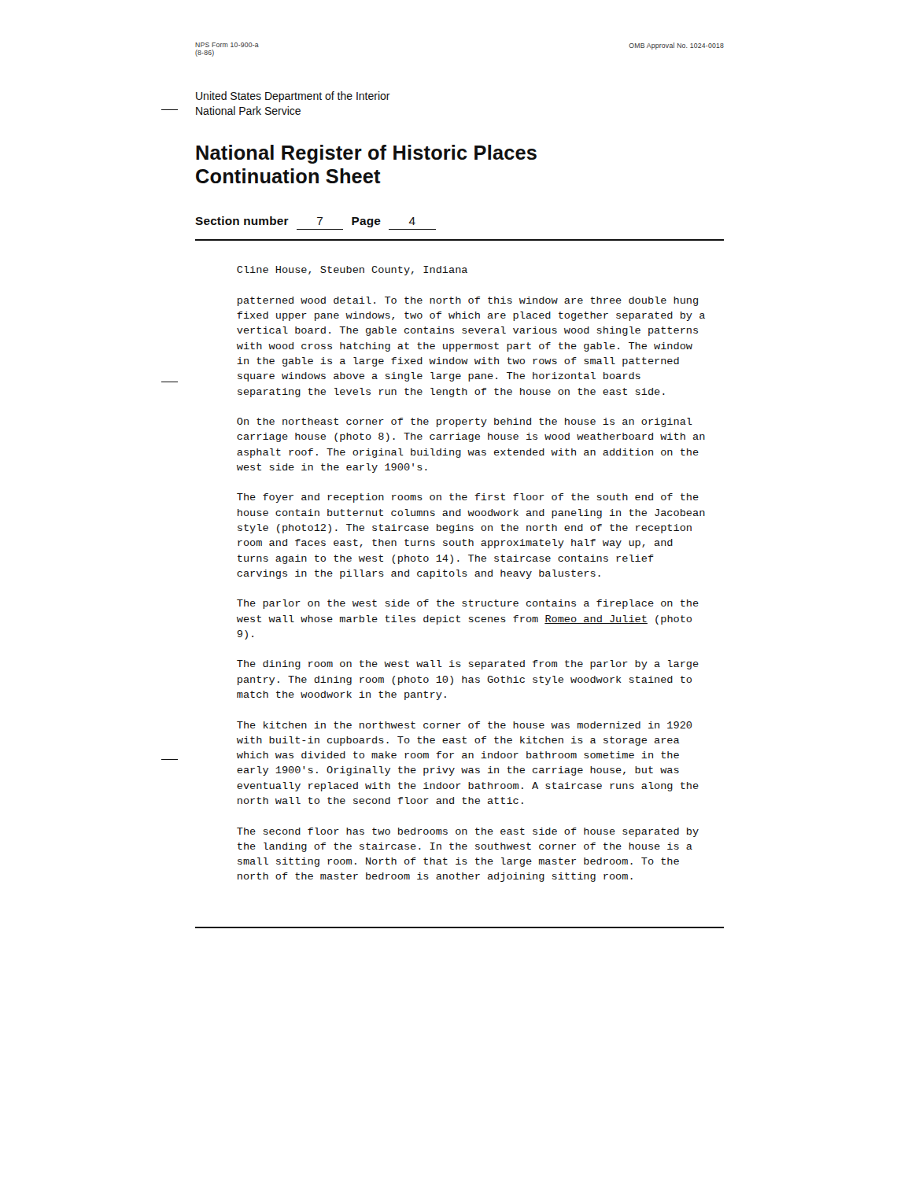NPS Form 10-900-a
(8-86)
OMB Approval No. 1024-0018
United States Department of the Interior
National Park Service
National Register of Historic Places
Continuation Sheet
Section number 7 Page 4
Cline House, Steuben County, Indiana
patterned wood detail. To the north of this window are three double hung fixed upper pane windows, two of which are placed together separated by a vertical board. The gable contains several various wood shingle patterns with wood cross hatching at the uppermost part of the gable. The window in the gable is a large fixed window with two rows of small patterned square windows above a single large pane. The horizontal boards separating the levels run the length of the house on the east side.
On the northeast corner of the property behind the house is an original carriage house (photo 8). The carriage house is wood weatherboard with an asphalt roof. The original building was extended with an addition on the west side in the early 1900's.
The foyer and reception rooms on the first floor of the south end of the house contain butternut columns and woodwork and paneling in the Jacobean style (photo12). The staircase begins on the north end of the reception room and faces east, then turns south approximately half way up, and turns again to the west (photo 14). The staircase contains relief carvings in the pillars and capitols and heavy balusters.
The parlor on the west side of the structure contains a fireplace on the west wall whose marble tiles depict scenes from Romeo and Juliet (photo 9).
The dining room on the west wall is separated from the parlor by a large pantry. The dining room (photo 10) has Gothic style woodwork stained to match the woodwork in the pantry.
The kitchen in the northwest corner of the house was modernized in 1920 with built-in cupboards. To the east of the kitchen is a storage area which was divided to make room for an indoor bathroom sometime in the early 1900's. Originally the privy was in the carriage house, but was eventually replaced with the indoor bathroom. A staircase runs along the north wall to the second floor and the attic.
The second floor has two bedrooms on the east side of house separated by the landing of the staircase. In the southwest corner of the house is a small sitting room. North of that is the large master bedroom. To the north of the master bedroom is another adjoining sitting room.